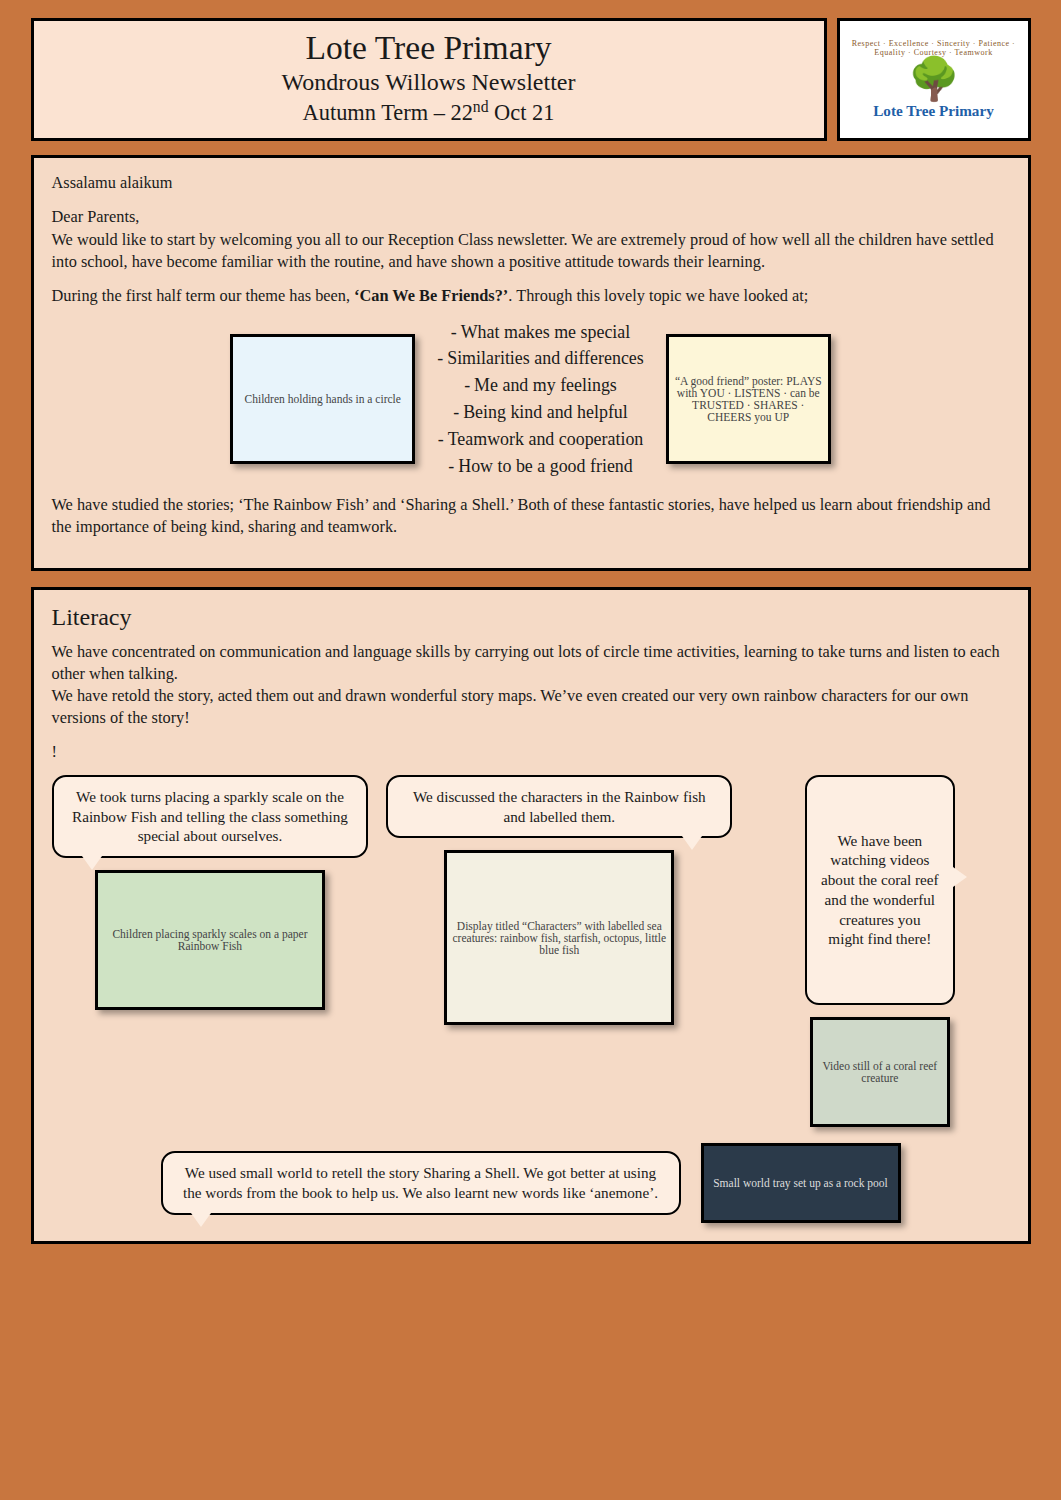Lote Tree Primary
Wondrous Willows Newsletter
Autumn Term – 22nd Oct 21
Respect · Excellence · Sincerity · Patience · Equality · Courtesy · Teamwork
🌳
Lote Tree Primary
Assalamu alaikum
Dear Parents,
We would like to start by welcoming you all to our Reception Class newsletter. We are extremely proud of how well all the children have settled into school, have become familiar with the routine, and have shown a positive attitude towards their learning.
During the first half term our theme has been, ‘Can We Be Friends?’. Through this lovely topic we have looked at;
Children holding hands in a circle
What makes me special
Similarities and differences
Me and my feelings
Being kind and helpful
Teamwork and cooperation
How to be a good friend
“A good friend” poster: PLAYS with YOU · LISTENS · can be TRUSTED · SHARES · CHEERS you UP
We have studied the stories; ‘The Rainbow Fish’ and ‘Sharing a Shell.’ Both of these fantastic stories, have helped us learn about friendship and the importance of being kind, sharing and teamwork.
Literacy
We have concentrated on communication and language skills by carrying out lots of circle time activities, learning to take turns and listen to each other when talking.
We have retold the story, acted them out and drawn wonderful story maps. We’ve even created our very own rainbow characters for our own versions of the story!
!
We took turns placing a sparkly scale on the Rainbow Fish and telling the class something special about ourselves.
Children placing sparkly scales on a paper Rainbow Fish
We discussed the characters in the Rainbow fish and labelled them.
Display titled “Characters” with labelled sea creatures: rainbow fish, starfish, octopus, little blue fish
We have been watching videos about the coral reef and the wonderful creatures you might find there!
Video still of a coral reef creature
We used small world to retell the story Sharing a Shell. We got better at using the words from the book to help us. We also learnt new words like ‘anemone’.
Small world tray set up as a rock pool